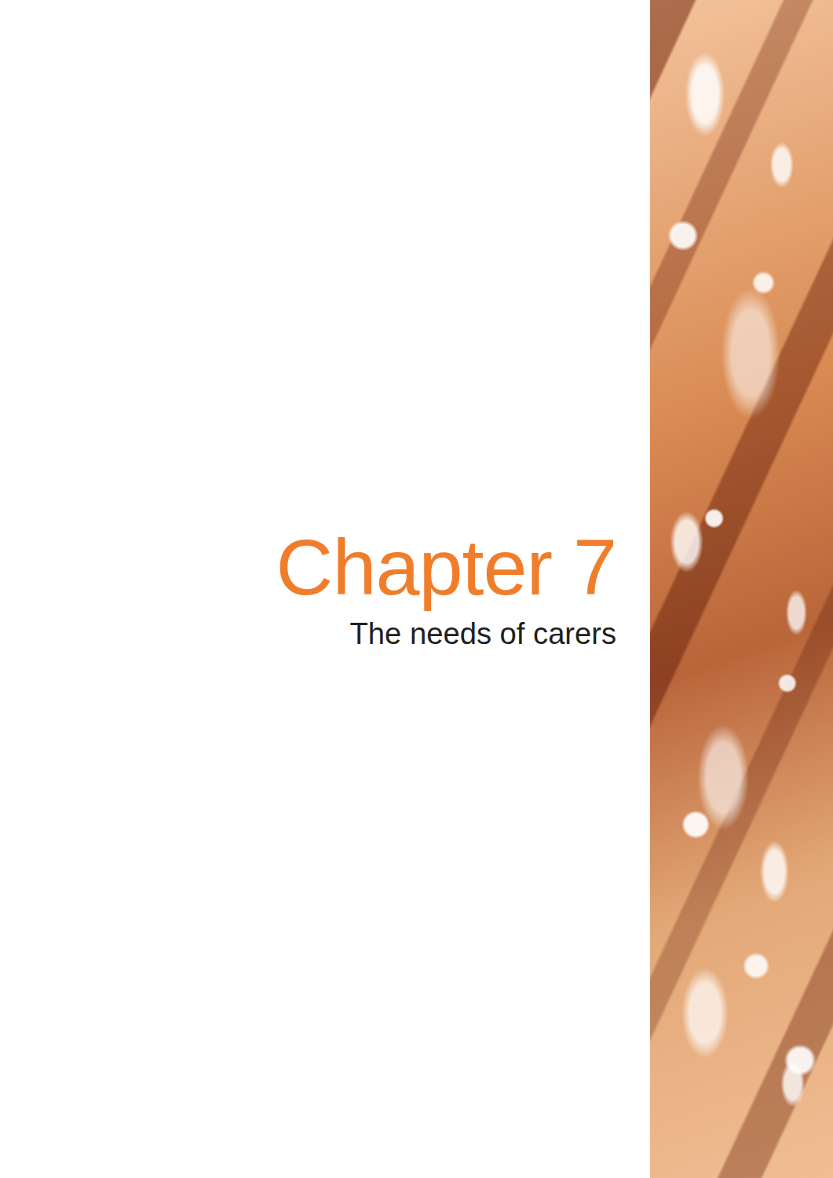Chapter 7
The needs of carers